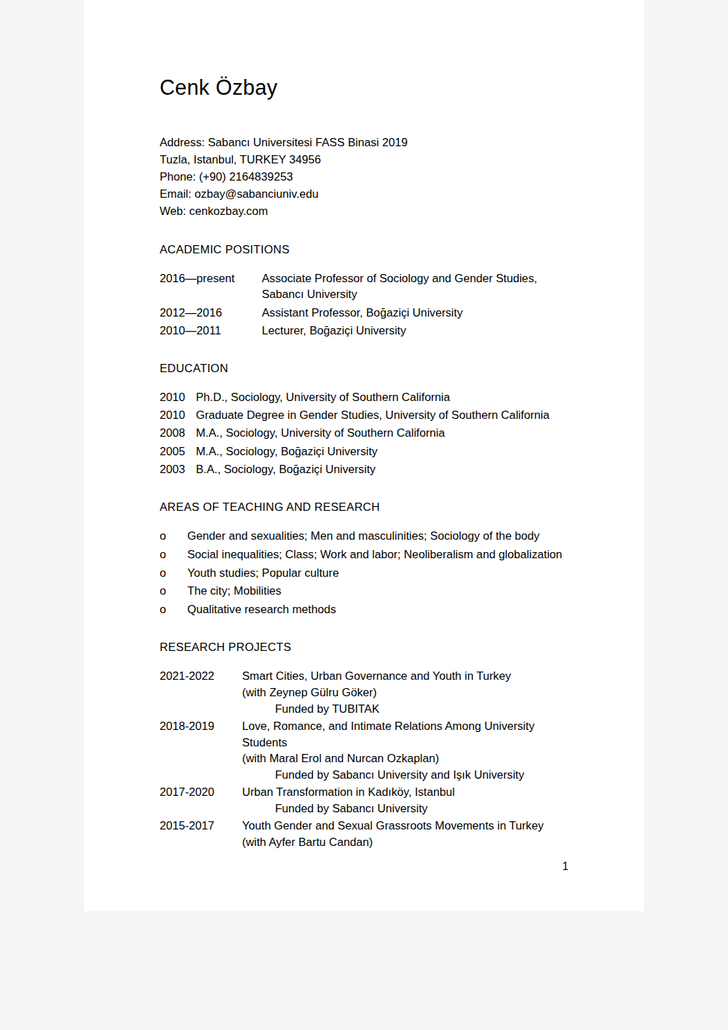Cenk Özbay
Address: Sabancı Universitesi FASS Binasi 2019
Tuzla, Istanbul, TURKEY 34956
Phone: (+90) 2164839253
Email: ozbay@sabanciuniv.edu
Web: cenkozbay.com
ACADEMIC POSITIONS
2016—present Associate Professor of Sociology and Gender Studies, Sabancı University
2012—2016 Assistant Professor, Boğaziçi University
2010—2011 Lecturer, Boğaziçi University
EDUCATION
2010 Ph.D., Sociology, University of Southern California
2010 Graduate Degree in Gender Studies, University of Southern California
2008 M.A., Sociology, University of Southern California
2005 M.A., Sociology, Boğaziçi University
2003 B.A., Sociology, Boğaziçi University
AREAS OF TEACHING AND RESEARCH
oGender and sexualities; Men and masculinities; Sociology of the body
oSocial inequalities; Class; Work and labor; Neoliberalism and globalization
oYouth studies; Popular culture
oThe city; Mobilities
oQualitative research methods
RESEARCH PROJECTS
2021-2022 Smart Cities, Urban Governance and Youth in Turkey (with Zeynep Gülru Göker) Funded by TUBITAK
2018-2019 Love, Romance, and Intimate Relations Among University Students (with Maral Erol and Nurcan Ozkaplan) Funded by Sabancı University and Işık University
2017-2020 Urban Transformation in Kadıköy, Istanbul Funded by Sabancı University
2015-2017 Youth Gender and Sexual Grassroots Movements in Turkey (with Ayfer Bartu Candan)
1